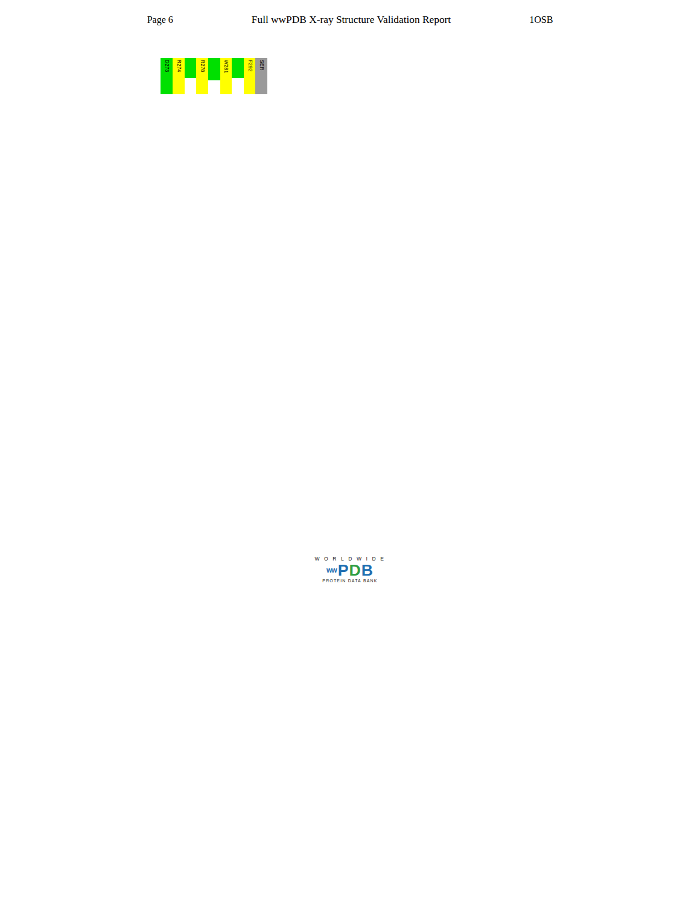Page 6
Full wwPDB X-ray Structure Validation Report
1OSB
D273
R274
R278
W281
F292
SER
W O R L D W I D E
ww PDB
PROTEIN DATA BANK